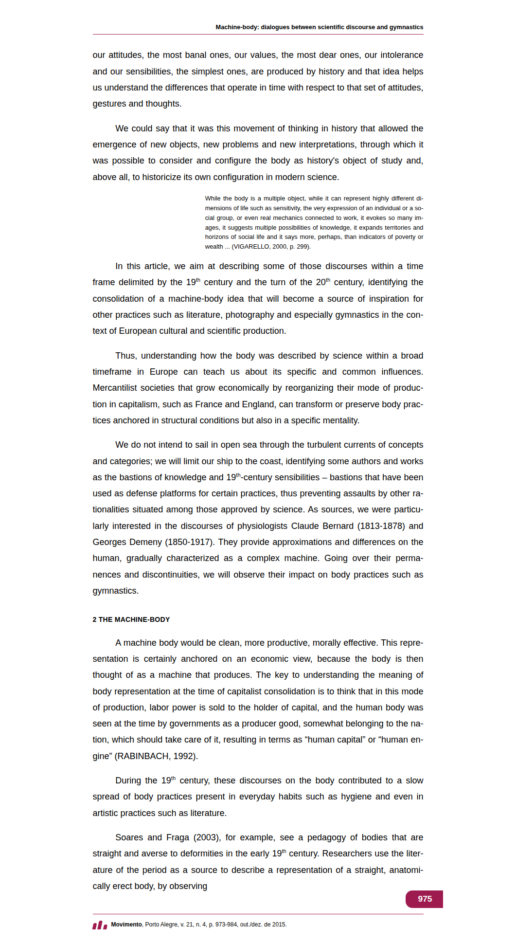Machine-body: dialogues between scientific discourse and gymnastics
our attitudes, the most banal ones, our values, the most dear ones, our intolerance and our sensibilities, the simplest ones, are produced by history and that idea helps us understand the differences that operate in time with respect to that set of attitudes, gestures and thoughts.
We could say that it was this movement of thinking in history that allowed the emergence of new objects, new problems and new interpretations, through which it was possible to consider and configure the body as history's object of study and, above all, to historicize its own configuration in modern science.
While the body is a multiple object, while it can represent highly different dimensions of life such as sensitivity, the very expression of an individual or a social group, or even real mechanics connected to work, it evokes so many images, it suggests multiple possibilities of knowledge, it expands territories and horizons of social life and it says more, perhaps, than indicators of poverty or wealth ... (VIGARELLO, 2000, p. 299).
In this article, we aim at describing some of those discourses within a time frame delimited by the 19th century and the turn of the 20th century, identifying the consolidation of a machine-body idea that will become a source of inspiration for other practices such as literature, photography and especially gymnastics in the context of European cultural and scientific production.
Thus, understanding how the body was described by science within a broad timeframe in Europe can teach us about its specific and common influences. Mercantilist societies that grow economically by reorganizing their mode of production in capitalism, such as France and England, can transform or preserve body practices anchored in structural conditions but also in a specific mentality.
We do not intend to sail in open sea through the turbulent currents of concepts and categories; we will limit our ship to the coast, identifying some authors and works as the bastions of knowledge and 19th-century sensibilities – bastions that have been used as defense platforms for certain practices, thus preventing assaults by other rationalities situated among those approved by science. As sources, we were particularly interested in the discourses of physiologists Claude Bernard (1813-1878) and Georges Demeny (1850-1917). They provide approximations and differences on the human, gradually characterized as a complex machine. Going over their permanences and discontinuities, we will observe their impact on body practices such as gymnastics.
2 THE MACHINE-BODY
A machine body would be clean, more productive, morally effective. This representation is certainly anchored on an economic view, because the body is then thought of as a machine that produces. The key to understanding the meaning of body representation at the time of capitalist consolidation is to think that in this mode of production, labor power is sold to the holder of capital, and the human body was seen at the time by governments as a producer good, somewhat belonging to the nation, which should take care of it, resulting in terms as “human capital” or “human engine” (RABINBACH, 1992).
During the 19th century, these discourses on the body contributed to a slow spread of body practices present in everyday habits such as hygiene and even in artistic practices such as literature.
Soares and Fraga (2003), for example, see a pedagogy of bodies that are straight and averse to deformities in the early 19th century. Researchers use the literature of the period as a source to describe a representation of a straight, anatomically erect body, by observing
975
Movimento, Porto Alegre, v. 21, n. 4, p. 973-984, out./dez. de 2015.